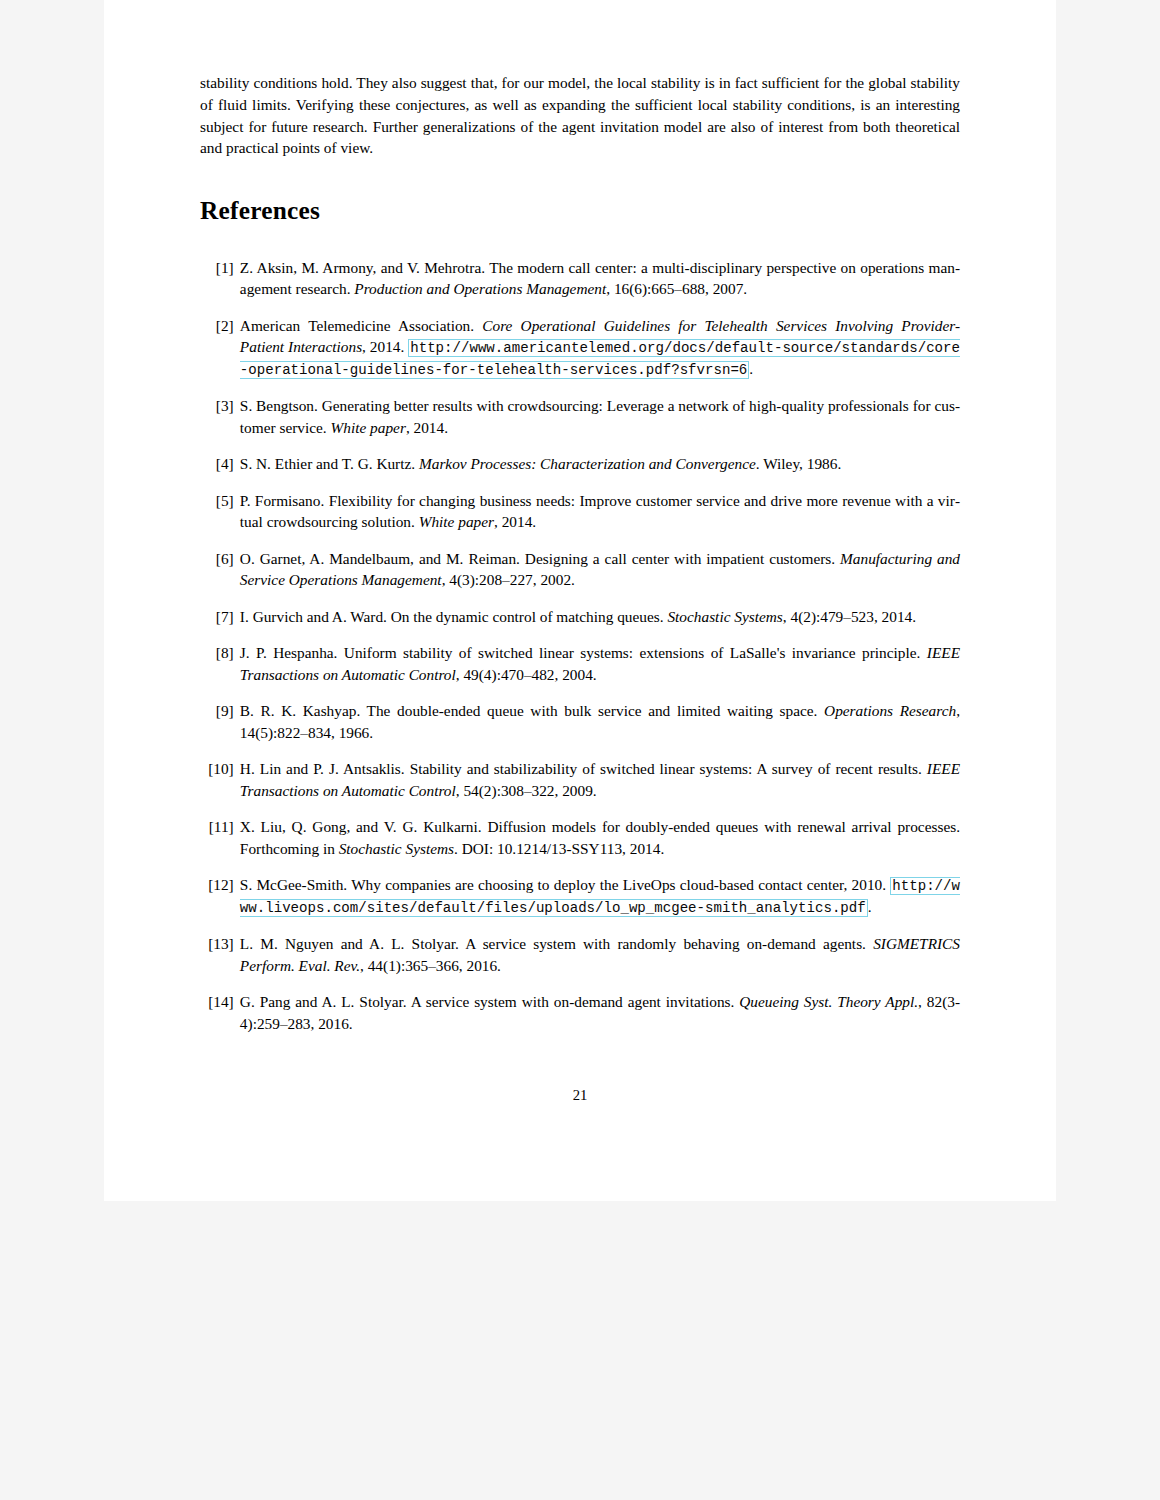stability conditions hold. They also suggest that, for our model, the local stability is in fact sufficient for the global stability of fluid limits. Verifying these conjectures, as well as expanding the sufficient local stability conditions, is an interesting subject for future research. Further generalizations of the agent invitation model are also of interest from both theoretical and practical points of view.
References
Z. Aksin, M. Armony, and V. Mehrotra. The modern call center: a multi-disciplinary perspective on operations management research. Production and Operations Management, 16(6):665–688, 2007.
American Telemedicine Association. Core Operational Guidelines for Telehealth Services Involving Provider-Patient Interactions, 2014. http://www.americantelemed.org/docs/default-source/standards/core-operational-guidelines-for-telehealth-services.pdf?sfvrsn=6.
S. Bengtson. Generating better results with crowdsourcing: Leverage a network of high-quality professionals for customer service. White paper, 2014.
S. N. Ethier and T. G. Kurtz. Markov Processes: Characterization and Convergence. Wiley, 1986.
P. Formisano. Flexibility for changing business needs: Improve customer service and drive more revenue with a virtual crowdsourcing solution. White paper, 2014.
O. Garnet, A. Mandelbaum, and M. Reiman. Designing a call center with impatient customers. Manufacturing and Service Operations Management, 4(3):208–227, 2002.
I. Gurvich and A. Ward. On the dynamic control of matching queues. Stochastic Systems, 4(2):479–523, 2014.
J. P. Hespanha. Uniform stability of switched linear systems: extensions of LaSalle's invariance principle. IEEE Transactions on Automatic Control, 49(4):470–482, 2004.
B. R. K. Kashyap. The double-ended queue with bulk service and limited waiting space. Operations Research, 14(5):822–834, 1966.
H. Lin and P. J. Antsaklis. Stability and stabilizability of switched linear systems: A survey of recent results. IEEE Transactions on Automatic Control, 54(2):308–322, 2009.
X. Liu, Q. Gong, and V. G. Kulkarni. Diffusion models for doubly-ended queues with renewal arrival processes. Forthcoming in Stochastic Systems. DOI: 10.1214/13-SSY113, 2014.
S. McGee-Smith. Why companies are choosing to deploy the LiveOps cloud-based contact center, 2010. http://www.liveops.com/sites/default/files/uploads/lo_wp_mcgee-smith_analytics.pdf.
L. M. Nguyen and A. L. Stolyar. A service system with randomly behaving on-demand agents. SIGMETRICS Perform. Eval. Rev., 44(1):365–366, 2016.
G. Pang and A. L. Stolyar. A service system with on-demand agent invitations. Queueing Syst. Theory Appl., 82(3-4):259–283, 2016.
21